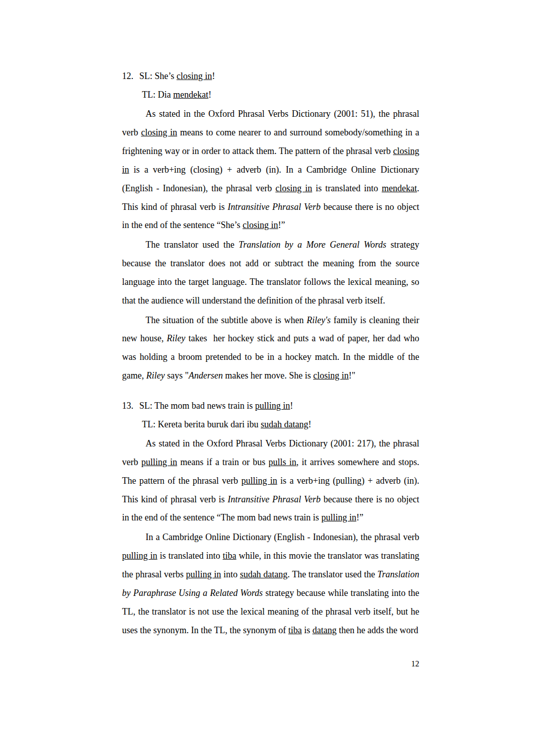12. SL: She’s closing in!
TL: Dia mendekat!
As stated in the Oxford Phrasal Verbs Dictionary (2001: 51), the phrasal verb closing in means to come nearer to and surround somebody/something in a frightening way or in order to attack them. The pattern of the phrasal verb closing in is a verb+ing (closing) + adverb (in). In a Cambridge Online Dictionary (English - Indonesian), the phrasal verb closing in is translated into mendekat. This kind of phrasal verb is Intransitive Phrasal Verb because there is no object in the end of the sentence “She’s closing in!”
The translator used the Translation by a More General Words strategy because the translator does not add or subtract the meaning from the source language into the target language. The translator follows the lexical meaning, so that the audience will understand the definition of the phrasal verb itself.
The situation of the subtitle above is when Riley's family is cleaning their new house, Riley takes her hockey stick and puts a wad of paper, her dad who was holding a broom pretended to be in a hockey match. In the middle of the game, Riley says "Andersen makes her move. She is closing in!"
13. SL: The mom bad news train is pulling in!
TL: Kereta berita buruk dari ibu sudah datang!
As stated in the Oxford Phrasal Verbs Dictionary (2001: 217), the phrasal verb pulling in means if a train or bus pulls in, it arrives somewhere and stops. The pattern of the phrasal verb pulling in is a verb+ing (pulling) + adverb (in). This kind of phrasal verb is Intransitive Phrasal Verb because there is no object in the end of the sentence “The mom bad news train is pulling in!”
In a Cambridge Online Dictionary (English - Indonesian), the phrasal verb pulling in is translated into tiba while, in this movie the translator was translating the phrasal verbs pulling in into sudah datang. The translator used the Translation by Paraphrase Using a Related Words strategy because while translating into the TL, the translator is not use the lexical meaning of the phrasal verb itself, but he uses the synonym. In the TL, the synonym of tiba is datang then he adds the word
12